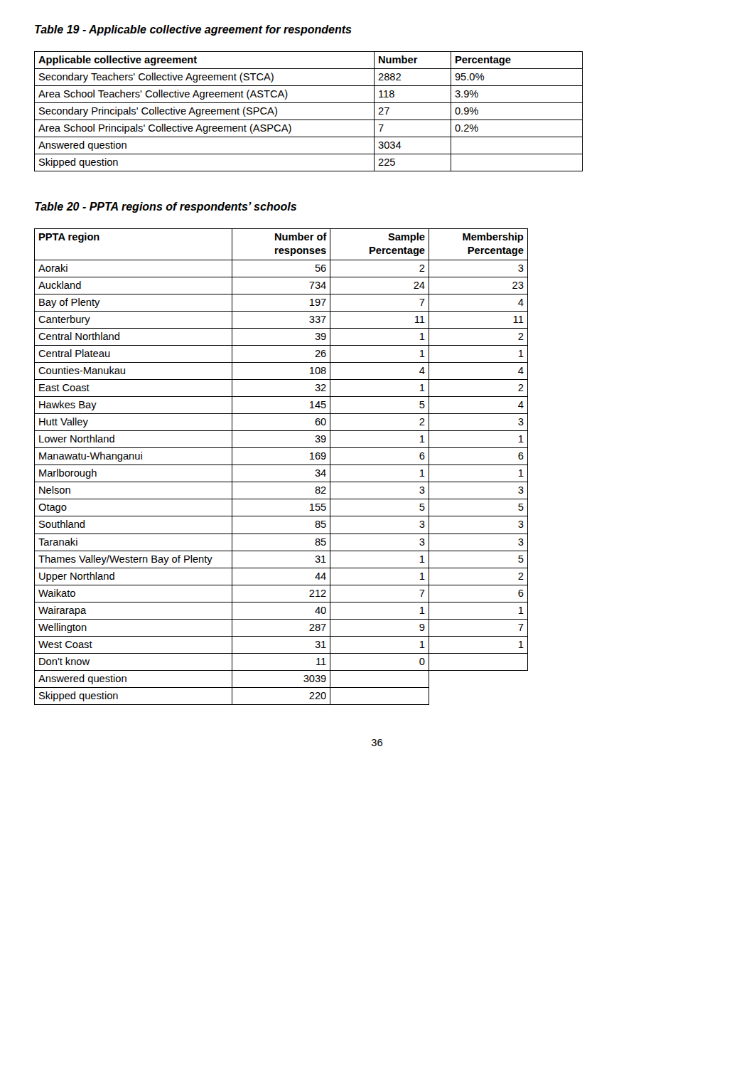Table 19 - Applicable collective agreement for respondents
| Applicable collective agreement | Number | Percentage |
| --- | --- | --- |
| Secondary Teachers' Collective Agreement (STCA) | 2882 | 95.0% |
| Area School Teachers' Collective Agreement (ASTCA) | 118 | 3.9% |
| Secondary Principals' Collective Agreement (SPCA) | 27 | 0.9% |
| Area School Principals' Collective Agreement (ASPCA) | 7 | 0.2% |
| Answered question | 3034 | |
| Skipped question | 225 | |
Table 20 - PPTA regions of respondents’ schools
| PPTA region | Number of responses | Sample Percentage | Membership Percentage |
| --- | --- | --- | --- |
| Aoraki | 56 | 2 | 3 |
| Auckland | 734 | 24 | 23 |
| Bay of Plenty | 197 | 7 | 4 |
| Canterbury | 337 | 11 | 11 |
| Central Northland | 39 | 1 | 2 |
| Central Plateau | 26 | 1 | 1 |
| Counties-Manukau | 108 | 4 | 4 |
| East Coast | 32 | 1 | 2 |
| Hawkes Bay | 145 | 5 | 4 |
| Hutt Valley | 60 | 2 | 3 |
| Lower Northland | 39 | 1 | 1 |
| Manawatu-Whanganui | 169 | 6 | 6 |
| Marlborough | 34 | 1 | 1 |
| Nelson | 82 | 3 | 3 |
| Otago | 155 | 5 | 5 |
| Southland | 85 | 3 | 3 |
| Taranaki | 85 | 3 | 3 |
| Thames Valley/Western Bay of Plenty | 31 | 1 | 5 |
| Upper Northland | 44 | 1 | 2 |
| Waikato | 212 | 7 | 6 |
| Wairarapa | 40 | 1 | 1 |
| Wellington | 287 | 9 | 7 |
| West Coast | 31 | 1 | 1 |
| Don't know | 11 | 0 | |
| Answered question | 3039 | | |
| Skipped question | 220 | | |
36